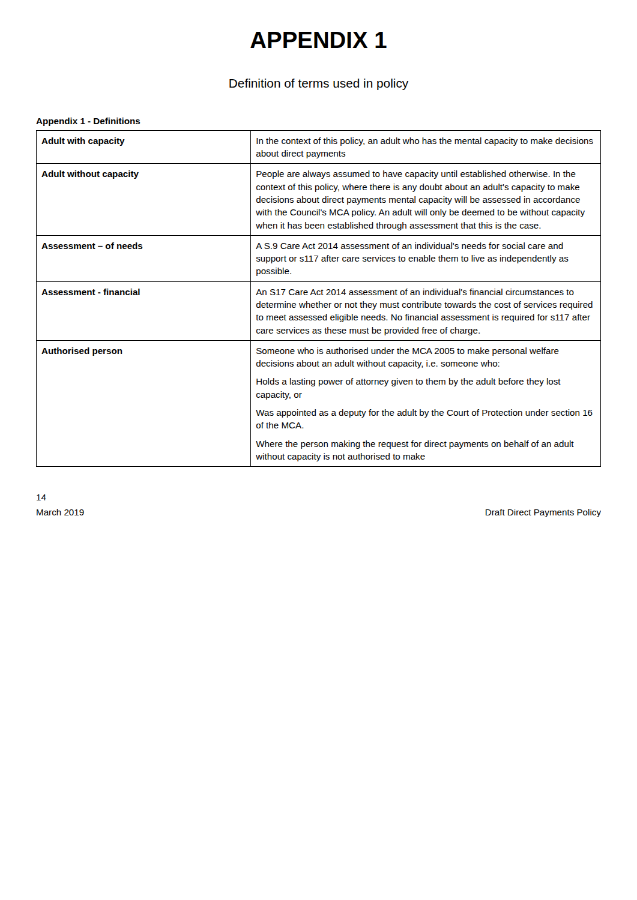APPENDIX 1
Definition of terms used in policy
Appendix 1 - Definitions
| Adult with capacity | In the context of this policy, an adult who has the mental capacity to make decisions about direct payments |
| Adult without capacity | People are always assumed to have capacity until established otherwise. In the context of this policy, where there is any doubt about an adult's capacity to make decisions about direct payments mental capacity will be assessed in accordance with the Council's MCA policy. An adult will only be deemed to be without capacity when it has been established through assessment that this is the case. |
| Assessment – of needs | A S.9 Care Act 2014 assessment of an individual's needs for social care and support or s117 after care services to enable them to live as independently as possible. |
| Assessment - financial | An S17 Care Act 2014 assessment of an individual's financial circumstances to determine whether or not they must contribute towards the cost of services required to meet assessed eligible needs. No financial assessment is required for s117 after care services as these must be provided free of charge. |
| Authorised person | Someone who is authorised under the MCA 2005 to make personal welfare decisions about an adult without capacity, i.e. someone who: Holds a lasting power of attorney given to them by the adult before they lost capacity, or Was appointed as a deputy for the adult by the Court of Protection under section 16 of the MCA. Where the person making the request for direct payments on behalf of an adult without capacity is not authorised to make |
14
March 2019
Draft Direct Payments Policy